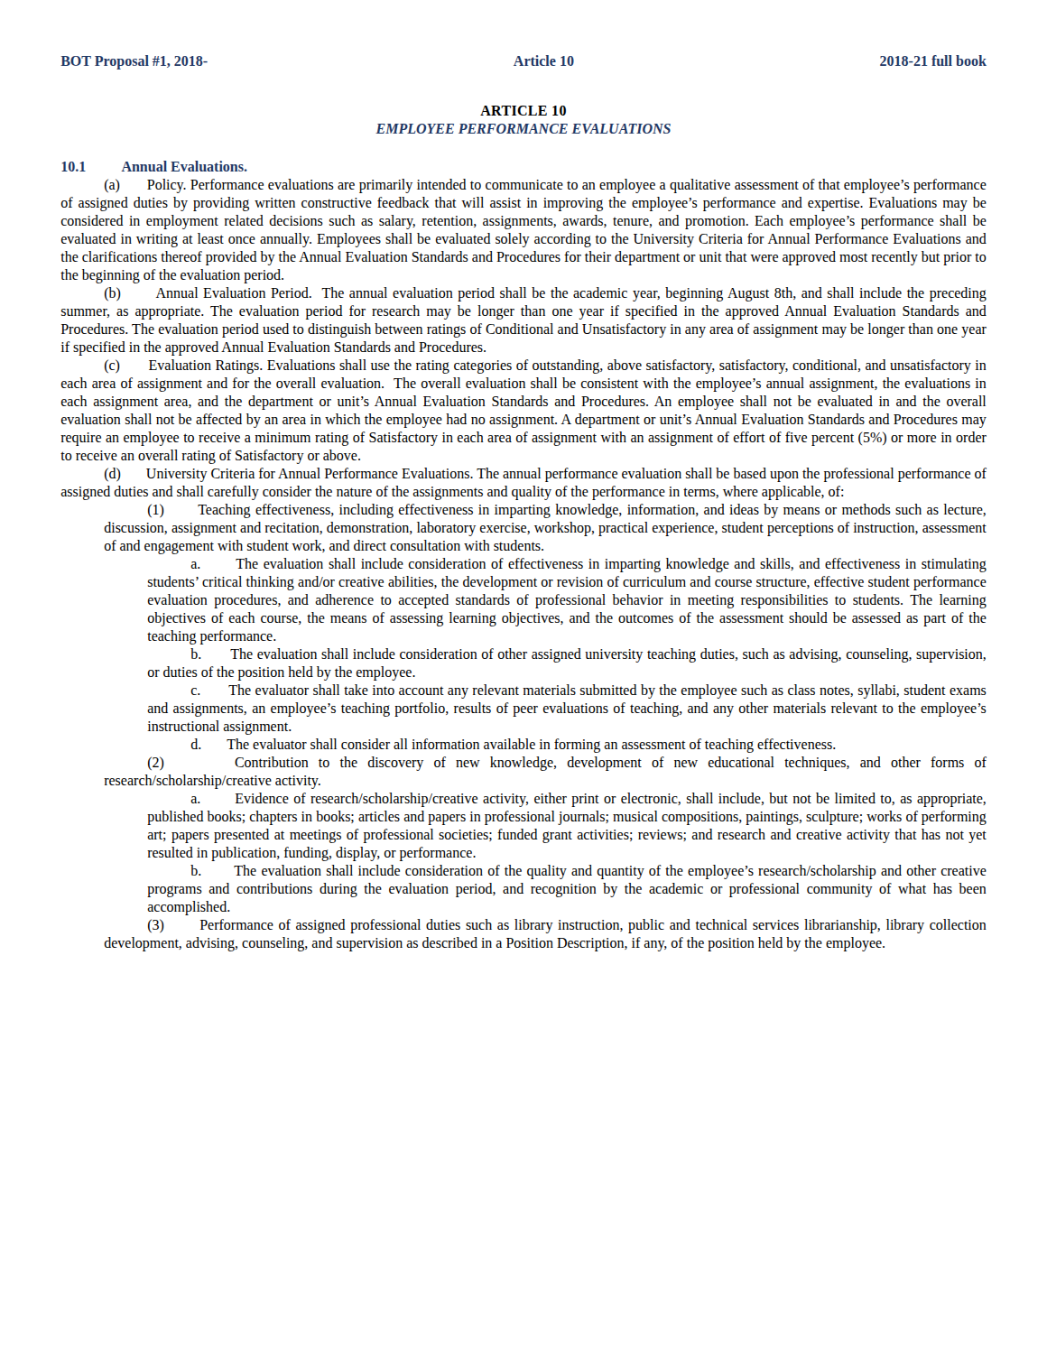BOT Proposal #1, 2018- Article 10 2018-21 full book
ARTICLE 10
EMPLOYEE PERFORMANCE EVALUATIONS
10.1 Annual Evaluations.
(a) Policy. Performance evaluations are primarily intended to communicate to an employee a qualitative assessment of that employee’s performance of assigned duties by providing written constructive feedback that will assist in improving the employee’s performance and expertise. Evaluations may be considered in employment related decisions such as salary, retention, assignments, awards, tenure, and promotion. Each employee’s performance shall be evaluated in writing at least once annually. Employees shall be evaluated solely according to the University Criteria for Annual Performance Evaluations and the clarifications thereof provided by the Annual Evaluation Standards and Procedures for their department or unit that were approved most recently but prior to the beginning of the evaluation period.
(b) Annual Evaluation Period. The annual evaluation period shall be the academic year, beginning August 8th, and shall include the preceding summer, as appropriate. The evaluation period for research may be longer than one year if specified in the approved Annual Evaluation Standards and Procedures. The evaluation period used to distinguish between ratings of Conditional and Unsatisfactory in any area of assignment may be longer than one year if specified in the approved Annual Evaluation Standards and Procedures.
(c) Evaluation Ratings. Evaluations shall use the rating categories of outstanding, above satisfactory, satisfactory, conditional, and unsatisfactory in each area of assignment and for the overall evaluation. The overall evaluation shall be consistent with the employee’s annual assignment, the evaluations in each assignment area, and the department or unit’s Annual Evaluation Standards and Procedures. An employee shall not be evaluated in and the overall evaluation shall not be affected by an area in which the employee had no assignment. A department or unit’s Annual Evaluation Standards and Procedures may require an employee to receive a minimum rating of Satisfactory in each area of assignment with an assignment of effort of five percent (5%) or more in order to receive an overall rating of Satisfactory or above.
(d) University Criteria for Annual Performance Evaluations. The annual performance evaluation shall be based upon the professional performance of assigned duties and shall carefully consider the nature of the assignments and quality of the performance in terms, where applicable, of:
(1) Teaching effectiveness, including effectiveness in imparting knowledge, information, and ideas by means or methods such as lecture, discussion, assignment and recitation, demonstration, laboratory exercise, workshop, practical experience, student perceptions of instruction, assessment of and engagement with student work, and direct consultation with students.
a. The evaluation shall include consideration of effectiveness in imparting knowledge and skills, and effectiveness in stimulating students’ critical thinking and/or creative abilities, the development or revision of curriculum and course structure, effective student performance evaluation procedures, and adherence to accepted standards of professional behavior in meeting responsibilities to students. The learning objectives of each course, the means of assessing learning objectives, and the outcomes of the assessment should be assessed as part of the teaching performance.
b. The evaluation shall include consideration of other assigned university teaching duties, such as advising, counseling, supervision, or duties of the position held by the employee.
c. The evaluator shall take into account any relevant materials submitted by the employee such as class notes, syllabi, student exams and assignments, an employee’s teaching portfolio, results of peer evaluations of teaching, and any other materials relevant to the employee’s instructional assignment.
d. The evaluator shall consider all information available in forming an assessment of teaching effectiveness.
(2) Contribution to the discovery of new knowledge, development of new educational techniques, and other forms of research/scholarship/creative activity.
a. Evidence of research/scholarship/creative activity, either print or electronic, shall include, but not be limited to, as appropriate, published books; chapters in books; articles and papers in professional journals; musical compositions, paintings, sculpture; works of performing art; papers presented at meetings of professional societies; funded grant activities; reviews; and research and creative activity that has not yet resulted in publication, funding, display, or performance.
b. The evaluation shall include consideration of the quality and quantity of the employee’s research/scholarship and other creative programs and contributions during the evaluation period, and recognition by the academic or professional community of what has been accomplished.
(3) Performance of assigned professional duties such as library instruction, public and technical services librarianship, library collection development, advising, counseling, and supervision as described in a Position Description, if any, of the position held by the employee.